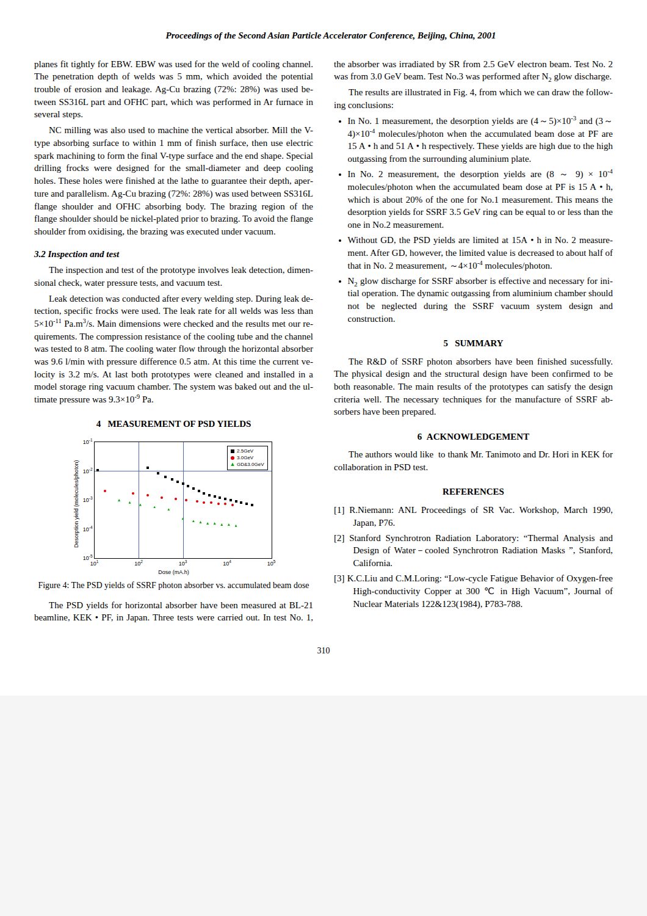Proceedings of the Second Asian Particle Accelerator Conference, Beijing, China, 2001
planes fit tightly for EBW. EBW was used for the weld of cooling channel. The penetration depth of welds was 5 mm, which avoided the potential trouble of erosion and leakage. Ag-Cu brazing (72%: 28%) was used between SS316L part and OFHC part, which was performed in Ar furnace in several steps.
NC milling was also used to machine the vertical absorber. Mill the V-type absorbing surface to within 1 mm of finish surface, then use electric spark machining to form the final V-type surface and the end shape. Special drilling frocks were designed for the small-diameter and deep cooling holes. These holes were finished at the lathe to guarantee their depth, aperture and parallelism. Ag-Cu brazing (72%: 28%) was used between SS316L flange shoulder and OFHC absorbing body. The brazing region of the flange shoulder should be nickel-plated prior to brazing. To avoid the flange shoulder from oxidising, the brazing was executed under vacuum.
3.2 Inspection and test
The inspection and test of the prototype involves leak detection, dimensional check, water pressure tests, and vacuum test.
Leak detection was conducted after every welding step. During leak detection, specific frocks were used. The leak rate for all welds was less than 5×10-11 Pa.m3/s. Main dimensions were checked and the results met our requirements. The compression resistance of the cooling tube and the channel was tested to 8 atm. The cooling water flow through the horizontal absorber was 9.6 l/min with pressure difference 0.5 atm. At this time the current velocity is 3.2 m/s. At last both prototypes were cleaned and installed in a model storage ring vacuum chamber. The system was baked out and the ultimate pressure was 9.3×10-9 Pa.
4 Measurement of PSD yields
Desorption yield (molecules/photon) 10-1 10-2 10-3 10-4 10-5 101 102 103 104 105
2.5GeV
3.0GeV
GD&3.0GeV
Dose (mA.h)
Figure 4: The PSD yields of SSRF photon absorber vs. accumulated beam dose
The PSD yields for horizontal absorber have been measured at BL-21 beamline, KEK • PF, in Japan. Three tests were carried out. In test No. 1, the absorber was irradiated by SR from 2.5 GeV electron beam. Test No. 2 was from 3.0 GeV beam. Test No.3 was performed after N2 glow discharge.
The results are illustrated in Fig. 4, from which we can draw the following conclusions:
In No. 1 measurement, the desorption yields are (4～5)×10-3 and (3～4)×10-4 molecules/photon when the accumulated beam dose at PF are 15 A • h and 51 A • h respectively. These yields are high due to the high outgassing from the surrounding aluminium plate.
In No. 2 measurement, the desorption yields are (8 ～ 9) × 10-4 molecules/photon when the accumulated beam dose at PF is 15 A • h, which is about 20% of the one for No.1 measurement. This means the desorption yields for SSRF 3.5 GeV ring can be equal to or less than the one in No.2 measurement.
Without GD, the PSD yields are limited at 15A • h in No. 2 measurement. After GD, however, the limited value is decreased to about half of that in No. 2 measurement, ～4×10-4 molecules/photon.
N2 glow discharge for SSRF absorber is effective and necessary for initial operation. The dynamic outgassing from aluminium chamber should not be neglected during the SSRF vacuum system design and construction.
5 Summary
The R&D of SSRF photon absorbers have been finished sucessfully. The physical design and the structural design have been confirmed to be both reasonable. The main results of the prototypes can satisfy the design criteria well. The necessary techniques for the manufacture of SSRF absorbers have been prepared.
6 Acknowledgement
The authors would like to thank Mr. Tanimoto and Dr. Hori in KEK for collaboration in PSD test.
REFERENCES
[1] R.Niemann: ANL Proceedings of SR Vac. Workshop, March 1990, Japan, P76.
[2] Stanford Synchrotron Radiation Laboratory: “Thermal Analysis and Design of Water－cooled Synchrotron Radiation Masks ”, Stanford, California.
[3] K.C.Liu and C.M.Loring: “Low-cycle Fatigue Behavior of Oxygen-free High-conductivity Copper at 300 ℃ in High Vacuum”, Journal of Nuclear Materials 122&123(1984), P783-788.
310